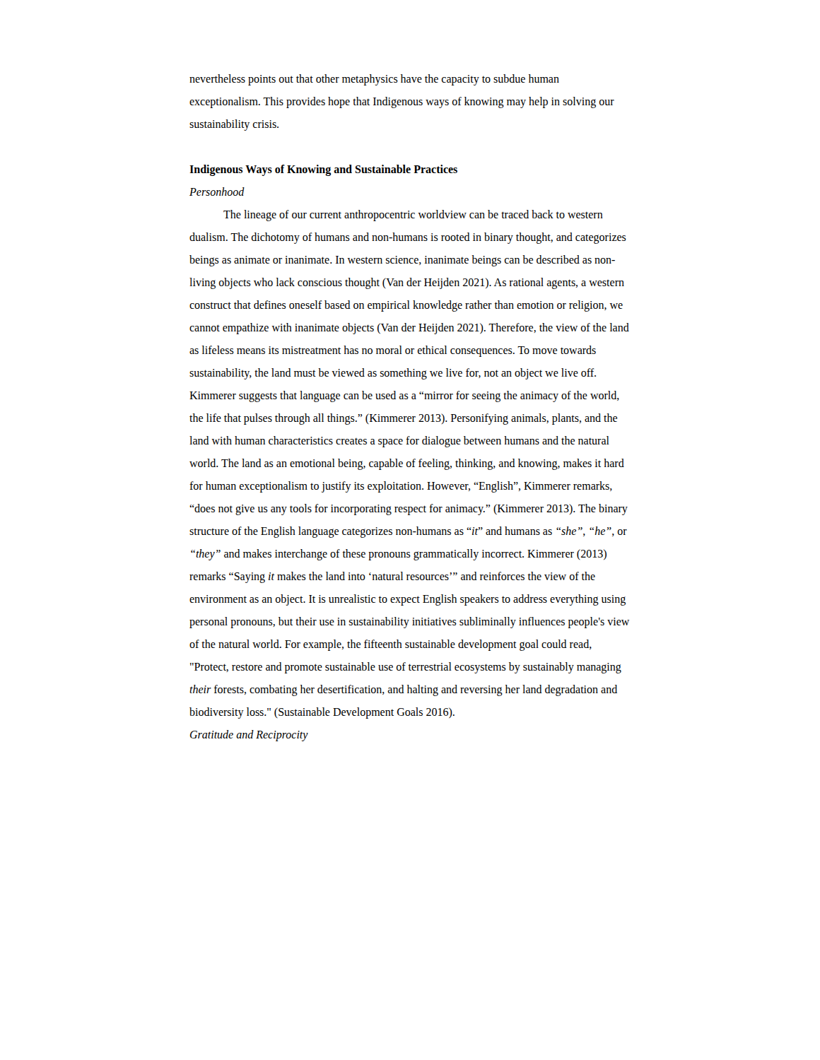nevertheless points out that other metaphysics have the capacity to subdue human exceptionalism. This provides hope that Indigenous ways of knowing may help in solving our sustainability crisis.
Indigenous Ways of Knowing and Sustainable Practices
Personhood
The lineage of our current anthropocentric worldview can be traced back to western dualism. The dichotomy of humans and non-humans is rooted in binary thought, and categorizes beings as animate or inanimate. In western science, inanimate beings can be described as non-living objects who lack conscious thought (Van der Heijden 2021). As rational agents, a western construct that defines oneself based on empirical knowledge rather than emotion or religion, we cannot empathize with inanimate objects (Van der Heijden 2021). Therefore, the view of the land as lifeless means its mistreatment has no moral or ethical consequences. To move towards sustainability, the land must be viewed as something we live for, not an object we live off. Kimmerer suggests that language can be used as a “mirror for seeing the animacy of the world, the life that pulses through all things.” (Kimmerer 2013). Personifying animals, plants, and the land with human characteristics creates a space for dialogue between humans and the natural world. The land as an emotional being, capable of feeling, thinking, and knowing, makes it hard for human exceptionalism to justify its exploitation. However, “English”, Kimmerer remarks, “does not give us any tools for incorporating respect for animacy.” (Kimmerer 2013). The binary structure of the English language categorizes non-humans as “it” and humans as “she”, “he”, or “they” and makes interchange of these pronouns grammatically incorrect. Kimmerer (2013) remarks “Saying it makes the land into ‘natural resources’” and reinforces the view of the environment as an object. It is unrealistic to expect English speakers to address everything using personal pronouns, but their use in sustainability initiatives subliminally influences people's view of the natural world. For example, the fifteenth sustainable development goal could read, "Protect, restore and promote sustainable use of terrestrial ecosystems by sustainably managing their forests, combating her desertification, and halting and reversing her land degradation and biodiversity loss." (Sustainable Development Goals 2016).
Gratitude and Reciprocity